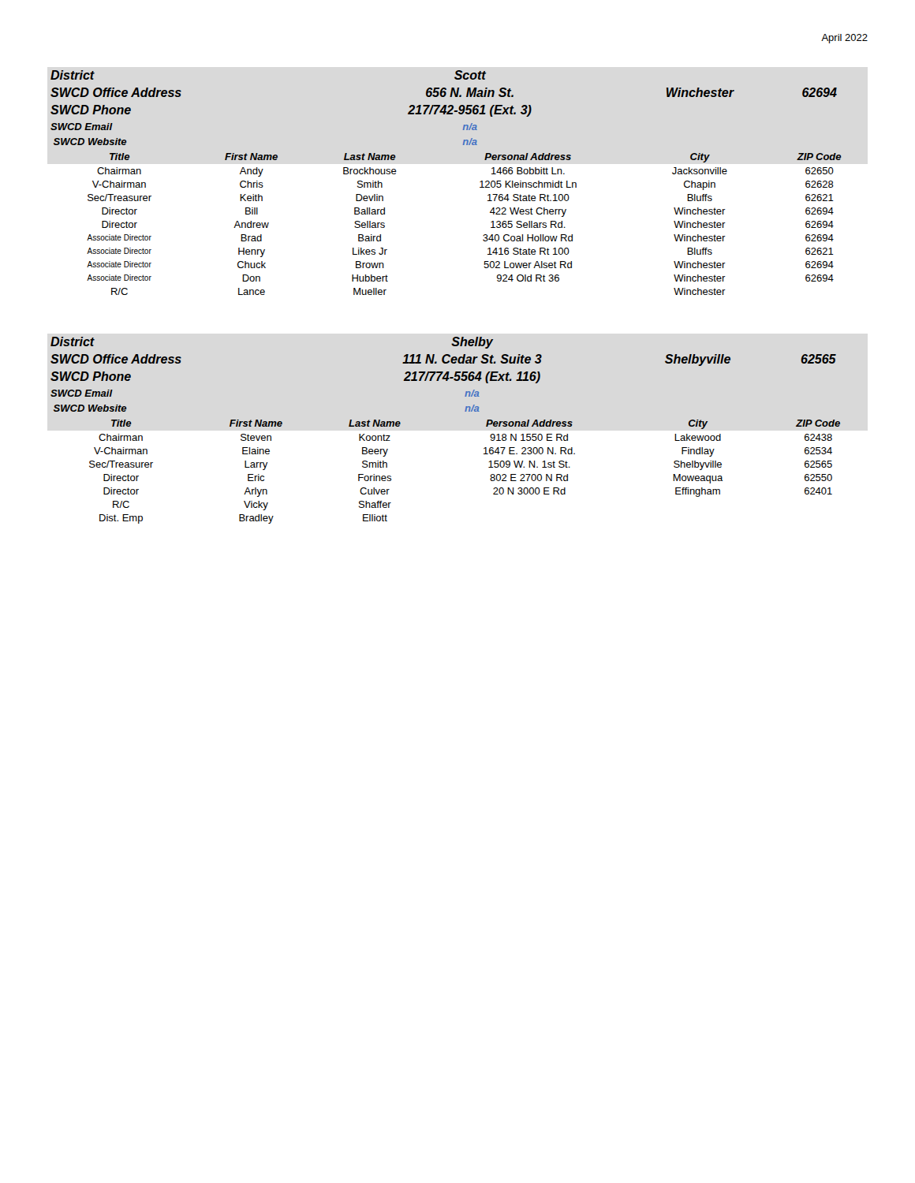April 2022
| District | Scott | | |
| SWCD Office Address | 656 N. Main St. | Winchester | 62694 |
| SWCD Phone | 217/742-9561 (Ext. 3) | | |
| SWCD Email | n/a | | |
| SWCD Website | n/a | | |
| Title | First Name | Last Name | Personal Address | City | ZIP Code |
| Chairman | Andy | Brockhouse | 1466 Bobbitt Ln. | Jacksonville | 62650 |
| V-Chairman | Chris | Smith | 1205 Kleinschmidt Ln | Chapin | 62628 |
| Sec/Treasurer | Keith | Devlin | 1764 State Rt.100 | Bluffs | 62621 |
| Director | Bill | Ballard | 422 West Cherry | Winchester | 62694 |
| Director | Andrew | Sellars | 1365 Sellars Rd. | Winchester | 62694 |
| Associate Director | Brad | Baird | 340 Coal Hollow Rd | Winchester | 62694 |
| Associate Director | Henry | Likes Jr | 1416 State Rt 100 | Bluffs | 62621 |
| Associate Director | Chuck | Brown | 502 Lower Alset Rd | Winchester | 62694 |
| Associate Director | Don | Hubbert | 924 Old Rt 36 | Winchester | 62694 |
| R/C | Lance | Mueller | | Winchester | |
| District | Shelby | | |
| SWCD Office Address | 111 N. Cedar St. Suite 3 | Shelbyville | 62565 |
| SWCD Phone | 217/774-5564 (Ext. 116) | | |
| SWCD Email | n/a | | |
| SWCD Website | n/a | | |
| Title | First Name | Last Name | Personal Address | City | ZIP Code |
| Chairman | Steven | Koontz | 918 N 1550 E Rd | Lakewood | 62438 |
| V-Chairman | Elaine | Beery | 1647 E. 2300 N. Rd. | Findlay | 62534 |
| Sec/Treasurer | Larry | Smith | 1509 W. N. 1st St. | Shelbyville | 62565 |
| Director | Eric | Forines | 802 E 2700 N Rd | Moweaqua | 62550 |
| Director | Arlyn | Culver | 20 N 3000 E Rd | Effingham | 62401 |
| R/C | Vicky | Shaffer | | | |
| Dist. Emp | Bradley | Elliott | | | |